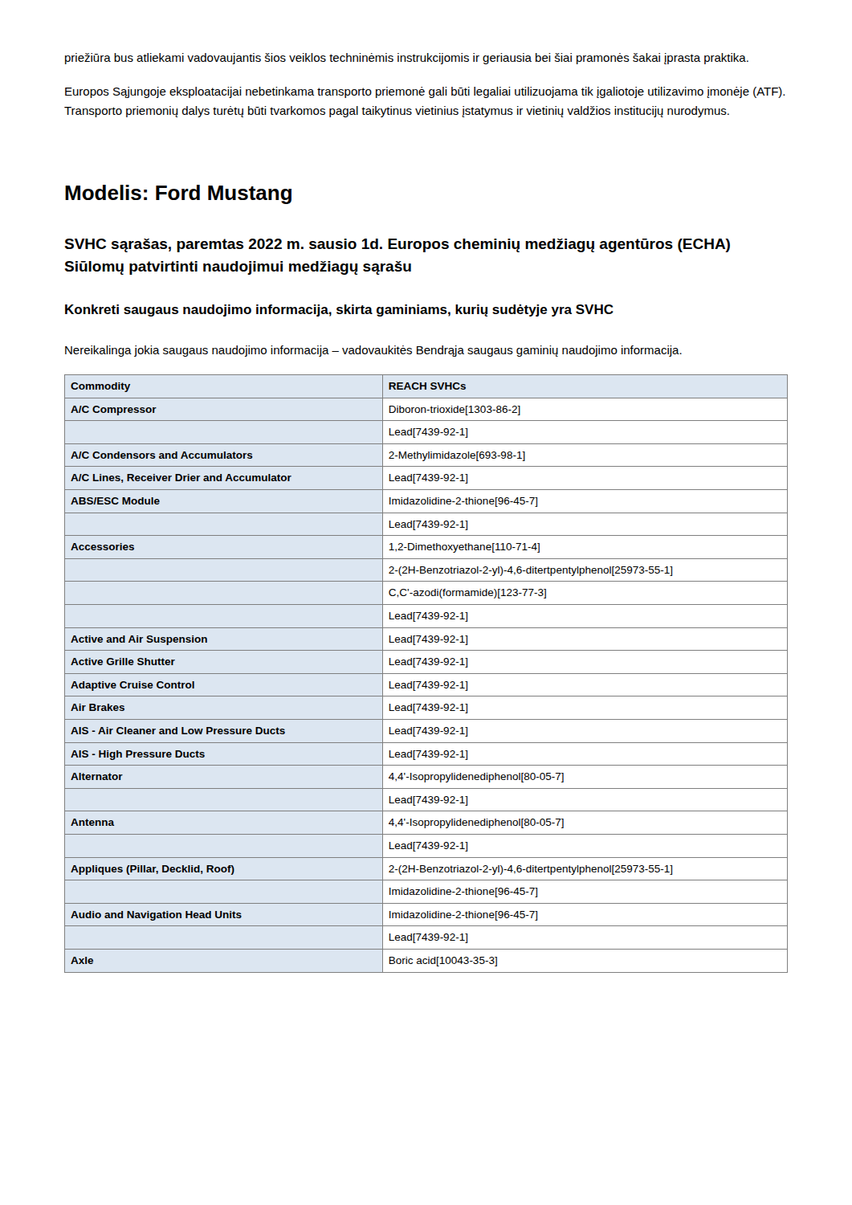priežiūra bus atliekami vadovaujantis šios veiklos techninėmis instrukcijomis ir geriausia bei šiai pramonės šakai įprasta praktika.
Europos Sąjungoje eksploatacijai nebetinkama transporto priemonė gali būti legaliai utilizuojama tik įgaliotoje utilizavimo įmonėje (ATF). Transporto priemonių dalys turėtų būti tvarkomos pagal taikytinus vietinius įstatymus ir vietinių valdžios institucijų nurodymus.
Modelis: Ford Mustang
SVHC sąrašas, paremtas 2022 m. sausio 1d. Europos cheminių medžiagų agentūros (ECHA) Siūlomų patvirtinti naudojimui medžiagų sąrašu
Konkreti saugaus naudojimo informacija, skirta gaminiams, kurių sudėtyje yra SVHC
Nereikalinga jokia saugaus naudojimo informacija – vadovaukitės Bendrąja saugaus gaminių naudojimo informacija.
| Commodity | REACH SVHCs |
| --- | --- |
| A/C Compressor | Diboron-trioxide[1303-86-2] |
| | Lead[7439-92-1] |
| A/C Condensors and Accumulators | 2-Methylimidazole[693-98-1] |
| A/C Lines, Receiver Drier and Accumulator | Lead[7439-92-1] |
| ABS/ESC Module | Imidazolidine-2-thione[96-45-7] |
| | Lead[7439-92-1] |
| Accessories | 1,2-Dimethoxyethane[110-71-4] |
| | 2-(2H-Benzotriazol-2-yl)-4,6-ditertpentylphenol[25973-55-1] |
| | C,C'-azodi(formamide)[123-77-3] |
| | Lead[7439-92-1] |
| Active and Air Suspension | Lead[7439-92-1] |
| Active Grille Shutter | Lead[7439-92-1] |
| Adaptive Cruise Control | Lead[7439-92-1] |
| Air Brakes | Lead[7439-92-1] |
| AIS - Air Cleaner and Low Pressure Ducts | Lead[7439-92-1] |
| AIS - High Pressure Ducts | Lead[7439-92-1] |
| Alternator | 4,4'-Isopropylidenediphenol[80-05-7] |
| | Lead[7439-92-1] |
| Antenna | 4,4'-Isopropylidenediphenol[80-05-7] |
| | Lead[7439-92-1] |
| Appliques (Pillar, Decklid, Roof) | 2-(2H-Benzotriazol-2-yl)-4,6-ditertpentylphenol[25973-55-1] |
| | Imidazolidine-2-thione[96-45-7] |
| Audio and Navigation Head Units | Imidazolidine-2-thione[96-45-7] |
| | Lead[7439-92-1] |
| Axle | Boric acid[10043-35-3] |